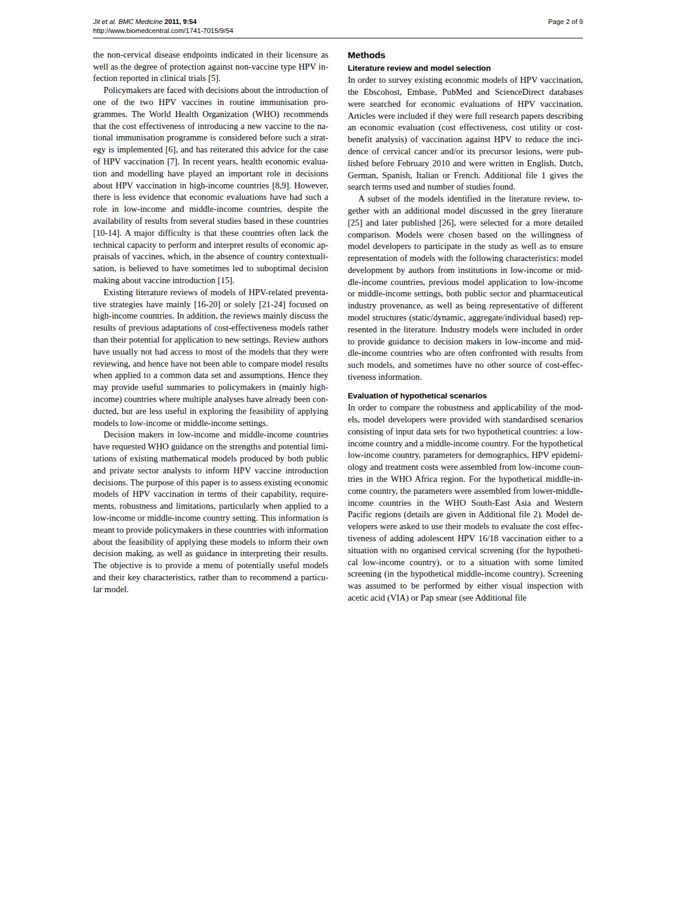Jit et al. BMC Medicine 2011, 9:54
http://www.biomedcentral.com/1741-7015/9/54
Page 2 of 9
the non-cervical disease endpoints indicated in their licensure as well as the degree of protection against non-vaccine type HPV infection reported in clinical trials [5].
Policymakers are faced with decisions about the introduction of one of the two HPV vaccines in routine immunisation programmes. The World Health Organization (WHO) recommends that the cost effectiveness of introducing a new vaccine to the national immunisation programme is considered before such a strategy is implemented [6], and has reiterated this advice for the case of HPV vaccination [7]. In recent years, health economic evaluation and modelling have played an important role in decisions about HPV vaccination in high-income countries [8,9]. However, there is less evidence that economic evaluations have had such a role in low-income and middle-income countries, despite the availability of results from several studies based in these countries [10-14]. A major difficulty is that these countries often lack the technical capacity to perform and interpret results of economic appraisals of vaccines, which, in the absence of country contextualisation, is believed to have sometimes led to suboptimal decision making about vaccine introduction [15].
Existing literature reviews of models of HPV-related preventative strategies have mainly [16-20] or solely [21-24] focused on high-income countries. In addition, the reviews mainly discuss the results of previous adaptations of cost-effectiveness models rather than their potential for application to new settings. Review authors have usually not had access to most of the models that they were reviewing, and hence have not been able to compare model results when applied to a common data set and assumptions. Hence they may provide useful summaries to policymakers in (mainly high-income) countries where multiple analyses have already been conducted, but are less useful in exploring the feasibility of applying models to low-income or middle-income settings.
Decision makers in low-income and middle-income countries have requested WHO guidance on the strengths and potential limitations of existing mathematical models produced by both public and private sector analysts to inform HPV vaccine introduction decisions. The purpose of this paper is to assess existing economic models of HPV vaccination in terms of their capability, requirements, robustness and limitations, particularly when applied to a low-income or middle-income country setting. This information is meant to provide policymakers in these countries with information about the feasibility of applying these models to inform their own decision making, as well as guidance in interpreting their results. The objective is to provide a menu of potentially useful models and their key characteristics, rather than to recommend a particular model.
Methods
Literature review and model selection
In order to survey existing economic models of HPV vaccination, the Ebscohost, Embase, PubMed and ScienceDirect databases were searched for economic evaluations of HPV vaccination. Articles were included if they were full research papers describing an economic evaluation (cost effectiveness, cost utility or cost-benefit analysis) of vaccination against HPV to reduce the incidence of cervical cancer and/or its precursor lesions, were published before February 2010 and were written in English, Dutch, German, Spanish, Italian or French. Additional file 1 gives the search terms used and number of studies found.
A subset of the models identified in the literature review, together with an additional model discussed in the grey literature [25] and later published [26], were selected for a more detailed comparison. Models were chosen based on the willingness of model developers to participate in the study as well as to ensure representation of models with the following characteristics: model development by authors from institutions in low-income or middle-income countries, previous model application to low-income or middle-income settings, both public sector and pharmaceutical industry provenance, as well as being representative of different model structures (static/dynamic, aggregate/individual based) represented in the literature. Industry models were included in order to provide guidance to decision makers in low-income and middle-income countries who are often confronted with results from such models, and sometimes have no other source of cost-effectiveness information.
Evaluation of hypothetical scenarios
In order to compare the robustness and applicability of the models, model developers were provided with standardised scenarios consisting of input data sets for two hypothetical countries: a low-income country and a middle-income country. For the hypothetical low-income country, parameters for demographics, HPV epidemiology and treatment costs were assembled from low-income countries in the WHO Africa region. For the hypothetical middle-income country, the parameters were assembled from lower-middle-income countries in the WHO South-East Asia and Western Pacific regions (details are given in Additional file 2). Model developers were asked to use their models to evaluate the cost effectiveness of adding adolescent HPV 16/18 vaccination either to a situation with no organised cervical screening (for the hypothetical low-income country), or to a situation with some limited screening (in the hypothetical middle-income country). Screening was assumed to be performed by either visual inspection with acetic acid (VIA) or Pap smear (see Additional file